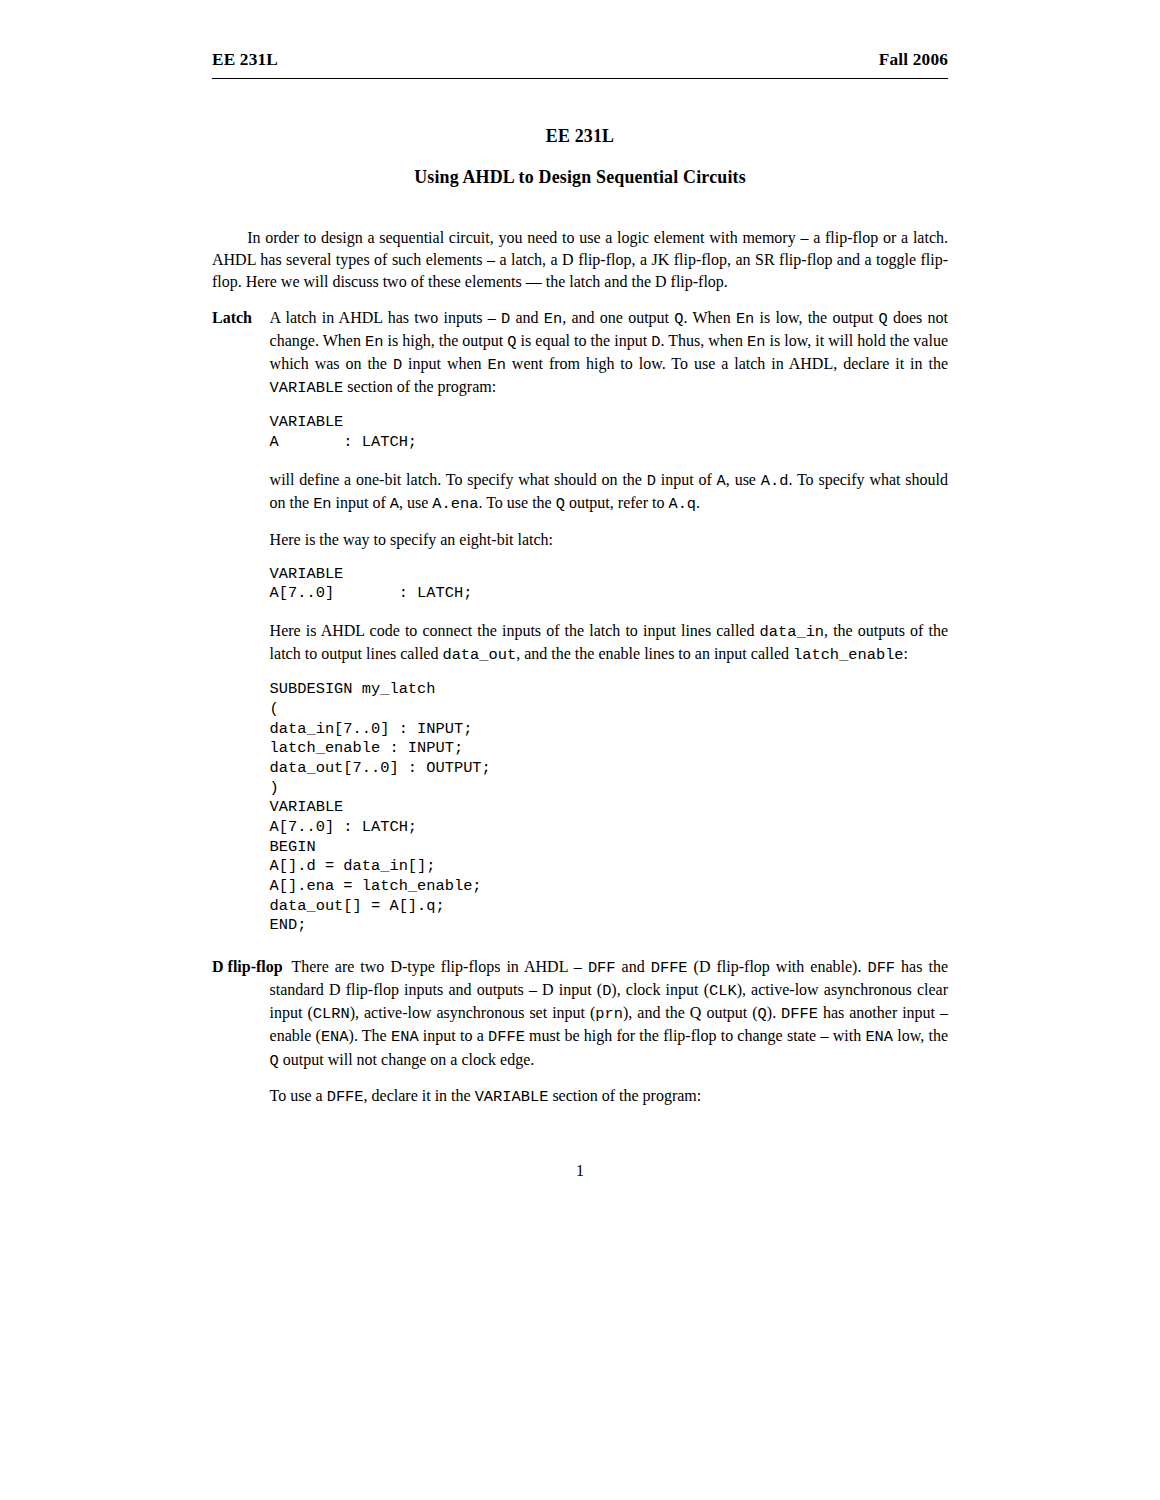EE 231L Fall 2006
EE 231L
Using AHDL to Design Sequential Circuits
In order to design a sequential circuit, you need to use a logic element with memory – a flip-flop or a latch. AHDL has several types of such elements – a latch, a D flip-flop, a JK flip-flop, an SR flip-flop and a toggle flip-flop. Here we will discuss two of these elements — the latch and the D flip-flop.
Latch
A latch in AHDL has two inputs – D and En, and one output Q. When En is low, the output Q does not change. When En is high, the output Q is equal to the input D. Thus, when En is low, it will hold the value which was on the D input when En went from high to low. To use a latch in AHDL, declare it in the VARIABLE section of the program:
VARIABLE
A       : LATCH;
will define a one-bit latch. To specify what should on the D input of A, use A.d. To specify what should on the En input of A, use A.ena. To use the Q output, refer to A.q.
Here is the way to specify an eight-bit latch:
VARIABLE
A[7..0]       : LATCH;
Here is AHDL code to connect the inputs of the latch to input lines called data_in, the outputs of the latch to output lines called data_out, and the the enable lines to an input called latch_enable:
SUBDESIGN my_latch
(
data_in[7..0] : INPUT;
latch_enable : INPUT;
data_out[7..0] : OUTPUT;
)
VARIABLE
A[7..0] : LATCH;
BEGIN
A[].d = data_in[];
A[].ena = latch_enable;
data_out[] = A[].q;
END;
D flip-flop
There are two D-type flip-flops in AHDL – DFF and DFFE (D flip-flop with enable). DFF has the standard D flip-flop inputs and outputs – D input (D), clock input (CLK), active-low asynchronous clear input (CLRN), active-low asynchronous set input (prn), and the Q output (Q). DFFE has another input – enable (ENA). The ENA input to a DFFE must be high for the flip-flop to change state – with ENA low, the Q output will not change on a clock edge.
To use a DFFE, declare it in the VARIABLE section of the program:
1